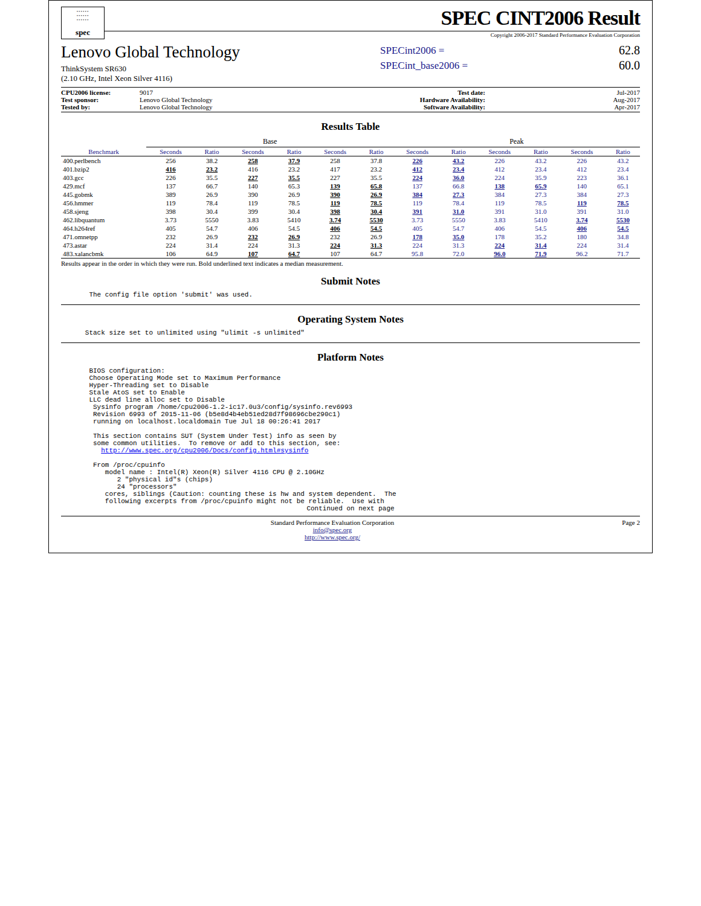••••••
••••••
••••••
spec
SPEC CINT2006 Result
Copyright 2006-2017 Standard Performance Evaluation Corporation
Lenovo Global Technology
ThinkSystem SR630
(2.10 GHz, Intel Xeon Silver 4116)
| SPECint2006 = | 62.8 |
| SPECint_base2006 = | 60.0 |
CPU2006 license:
9017
Test sponsor:
Lenovo Global Technology
Tested by:
Lenovo Global Technology
Test date:
Jul-2017
Hardware Availability:
Aug-2017
Software Availability:
Apr-2017
Results Table
| | Base | Peak |
| --- | --- | --- |
| Benchmark | Seconds | Ratio | Seconds | Ratio | Seconds | Ratio | Seconds | Ratio | Seconds | Ratio | Seconds | Ratio |
| 400.perlbench | 256 | 38.2 | 258 | 37.9 | 258 | 37.8 | 226 | 43.2 | 226 | 43.2 | 226 | 43.2 |
| 401.bzip2 | 416 | 23.2 | 416 | 23.2 | 417 | 23.2 | 412 | 23.4 | 412 | 23.4 | 412 | 23.4 |
| 403.gcc | 226 | 35.5 | 227 | 35.5 | 227 | 35.5 | 224 | 36.0 | 224 | 35.9 | 223 | 36.1 |
| 429.mcf | 137 | 66.7 | 140 | 65.3 | 139 | 65.8 | 137 | 66.8 | 138 | 65.9 | 140 | 65.1 |
| 445.gobmk | 389 | 26.9 | 390 | 26.9 | 390 | 26.9 | 384 | 27.3 | 384 | 27.3 | 384 | 27.3 |
| 456.hmmer | 119 | 78.4 | 119 | 78.5 | 119 | 78.5 | 119 | 78.4 | 119 | 78.5 | 119 | 78.5 |
| 458.sjeng | 398 | 30.4 | 399 | 30.4 | 398 | 30.4 | 391 | 31.0 | 391 | 31.0 | 391 | 31.0 |
| 462.libquantum | 3.73 | 5550 | 3.83 | 5410 | 3.74 | 5530 | 3.73 | 5550 | 3.83 | 5410 | 3.74 | 5530 |
| 464.h264ref | 405 | 54.7 | 406 | 54.5 | 406 | 54.5 | 405 | 54.7 | 406 | 54.5 | 406 | 54.5 |
| 471.omnetpp | 232 | 26.9 | 232 | 26.9 | 232 | 26.9 | 178 | 35.0 | 178 | 35.2 | 180 | 34.8 |
| 473.astar | 224 | 31.4 | 224 | 31.3 | 224 | 31.3 | 224 | 31.3 | 224 | 31.4 | 224 | 31.4 |
| 483.xalancbmk | 106 | 64.9 | 107 | 64.7 | 107 | 64.7 | 95.8 | 72.0 | 96.0 | 71.9 | 96.2 | 71.7 |
Results appear in the order in which they were run. Bold underlined text indicates a median measurement.
Submit Notes
The config file option 'submit' was used.
Operating System Notes
Stack size set to unlimited using "ulimit -s unlimited"
Platform Notes
BIOS configuration: Choose Operating Mode set to Maximum Performance Hyper-Threading set to Disable Stale AtoS set to Enable LLC dead line alloc set to Disable Sysinfo program /home/cpu2006-1.2-ic17.0u3/config/sysinfo.rev6993 Revision 6993 of 2015-11-06 (b5e8d4b4eb51ed28d7f98696cbe290c1) running on localhost.localdomain Tue Jul 18 00:26:41 2017 This section contains SUT (System Under Test) info as seen by some common utilities. To remove or add to this section, see: http://www.spec.org/cpu2006/Docs/config.html#sysinfo From /proc/cpuinfo model name : Intel(R) Xeon(R) Silver 4116 CPU @ 2.10GHz 2 "physical id"s (chips) 24 "processors" cores, siblings (Caution: counting these is hw and system dependent. The following excerpts from /proc/cpuinfo might not be reliable. Use with
Continued on next page
Standard Performance Evaluation Corporation
info@spec.org
http://www.spec.org/
Page 2